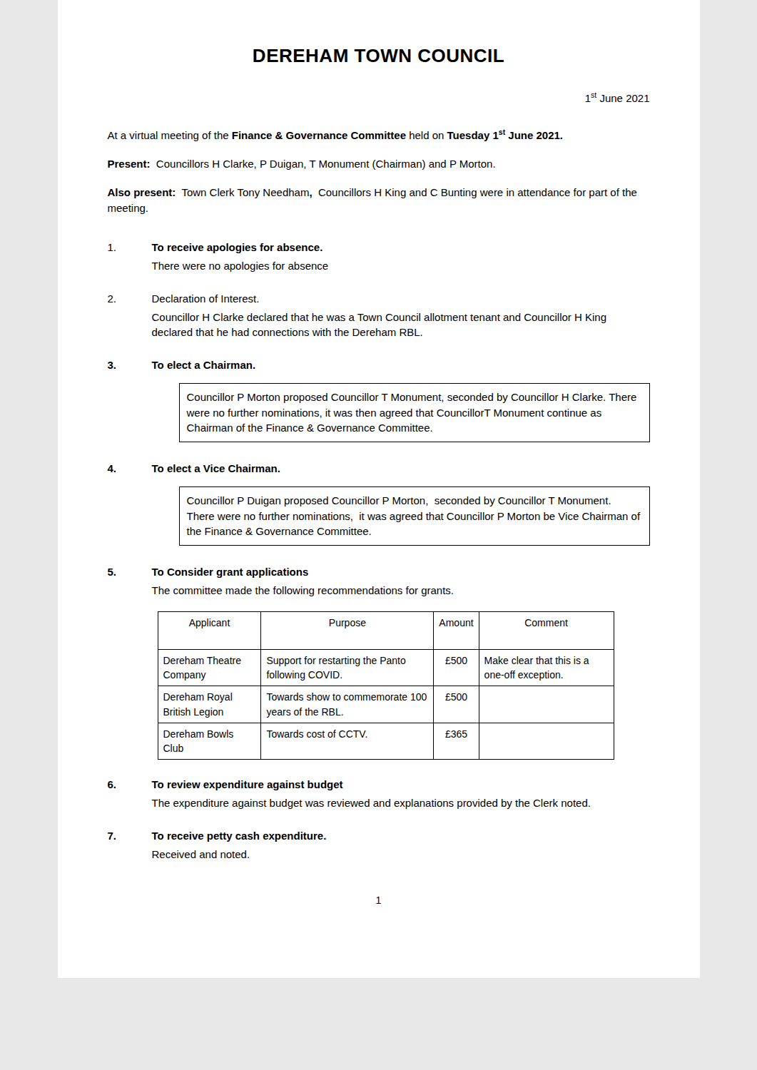DEREHAM TOWN COUNCIL
1st June 2021
At a virtual meeting of the Finance & Governance Committee held on Tuesday 1st June 2021.
Present: Councillors H Clarke, P Duigan, T Monument (Chairman) and P Morton.
Also present: Town Clerk Tony Needham, Councillors H King and C Bunting were in attendance for part of the meeting.
1.
To receive apologies for absence.
There were no apologies for absence
2.
Declaration of Interest.
Councillor H Clarke declared that he was a Town Council allotment tenant and Councillor H King declared that he had connections with the Dereham RBL.
3.
To elect a Chairman.
Councillor P Morton proposed Councillor T Monument, seconded by Councillor H Clarke. There were no further nominations, it was then agreed that CouncillorT Monument continue as Chairman of the Finance & Governance Committee.
4.
To elect a Vice Chairman.
Councillor P Duigan proposed Councillor P Morton, seconded by Councillor T Monument. There were no further nominations, it was agreed that Councillor P Morton be Vice Chairman of the Finance & Governance Committee.
5.
To Consider grant applications
The committee made the following recommendations for grants.
| Applicant | Purpose | Amount | Comment |
| --- | --- | --- | --- |
| Dereham Theatre Company | Support for restarting the Panto following COVID. | £500 | Make clear that this is a one-off exception. |
| Dereham Royal British Legion | Towards show to commemorate 100 years of the RBL. | £500 | |
| Dereham Bowls Club | Towards cost of CCTV. | £365 | |
6.
To review expenditure against budget
The expenditure against budget was reviewed and explanations provided by the Clerk noted.
7.
To receive petty cash expenditure.
Received and noted.
1